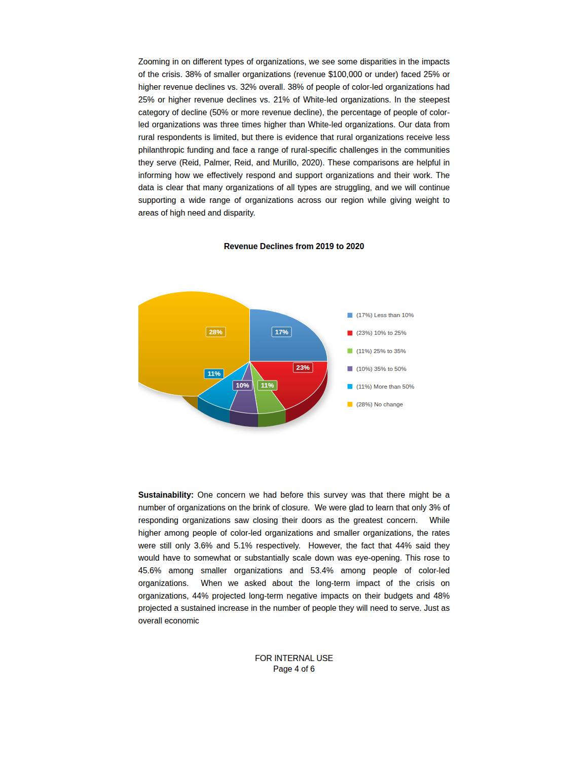Zooming in on different types of organizations, we see some disparities in the impacts of the crisis. 38% of smaller organizations (revenue $100,000 or under) faced 25% or higher revenue declines vs. 32% overall. 38% of people of color-led organizations had 25% or higher revenue declines vs. 21% of White-led organizations. In the steepest category of decline (50% or more revenue decline), the percentage of people of color-led organizations was three times higher than White-led organizations. Our data from rural respondents is limited, but there is evidence that rural organizations receive less philanthropic funding and face a range of rural-specific challenges in the communities they serve (Reid, Palmer, Reid, and Murillo, 2020). These comparisons are helpful in informing how we effectively respond and support organizations and their work. The data is clear that many organizations of all types are struggling, and we will continue supporting a wide range of organizations across our region while giving weight to areas of high need and disparity.
Revenue Declines from 2019 to 2020
17% 23% 11% 10% 11% 28% (17%) Less than 10% (23%) 10% to 25% (11%) 25% to 35% (10%) 35% to 50% (11%) More than 50% (28%) No change
Sustainability: One concern we had before this survey was that there might be a number of organizations on the brink of closure. We were glad to learn that only 3% of responding organizations saw closing their doors as the greatest concern. While higher among people of color-led organizations and smaller organizations, the rates were still only 3.6% and 5.1% respectively. However, the fact that 44% said they would have to somewhat or substantially scale down was eye-opening. This rose to 45.6% among smaller organizations and 53.4% among people of color-led organizations. When we asked about the long-term impact of the crisis on organizations, 44% projected long-term negative impacts on their budgets and 48% projected a sustained increase in the number of people they will need to serve. Just as overall economic
FOR INTERNAL USE
Page 4 of 6